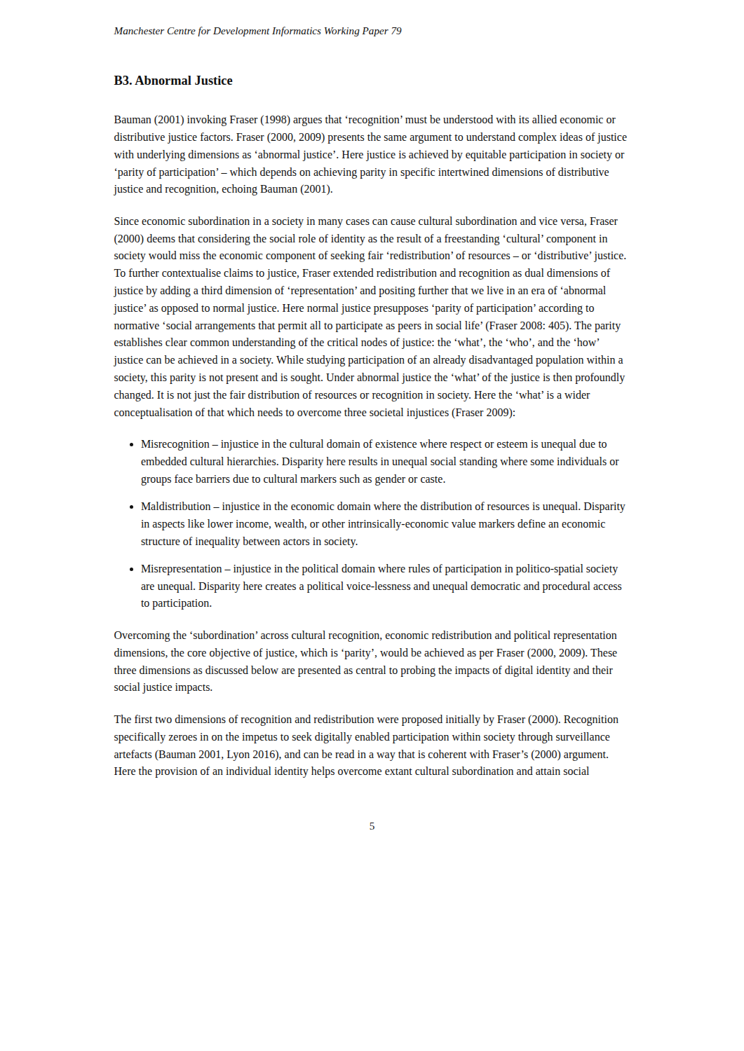Manchester Centre for Development Informatics Working Paper 79
B3. Abnormal Justice
Bauman (2001) invoking Fraser (1998) argues that ‘recognition’ must be understood with its allied economic or distributive justice factors. Fraser (2000, 2009) presents the same argument to understand complex ideas of justice with underlying dimensions as ‘abnormal justice’. Here justice is achieved by equitable participation in society or ‘parity of participation’ – which depends on achieving parity in specific intertwined dimensions of distributive justice and recognition, echoing Bauman (2001).
Since economic subordination in a society in many cases can cause cultural subordination and vice versa, Fraser (2000) deems that considering the social role of identity as the result of a freestanding ‘cultural’ component in society would miss the economic component of seeking fair ‘redistribution’ of resources – or ‘distributive’ justice. To further contextualise claims to justice, Fraser extended redistribution and recognition as dual dimensions of justice by adding a third dimension of ‘representation’ and positing further that we live in an era of ‘abnormal justice’ as opposed to normal justice. Here normal justice presupposes ‘parity of participation’ according to normative ‘social arrangements that permit all to participate as peers in social life’ (Fraser 2008: 405). The parity establishes clear common understanding of the critical nodes of justice: the ‘what’, the ‘who’, and the ‘how’ justice can be achieved in a society. While studying participation of an already disadvantaged population within a society, this parity is not present and is sought. Under abnormal justice the ‘what’ of the justice is then profoundly changed. It is not just the fair distribution of resources or recognition in society. Here the ‘what’ is a wider conceptualisation of that which needs to overcome three societal injustices (Fraser 2009):
Misrecognition – injustice in the cultural domain of existence where respect or esteem is unequal due to embedded cultural hierarchies. Disparity here results in unequal social standing where some individuals or groups face barriers due to cultural markers such as gender or caste.
Maldistribution – injustice in the economic domain where the distribution of resources is unequal. Disparity in aspects like lower income, wealth, or other intrinsically-economic value markers define an economic structure of inequality between actors in society.
Misrepresentation – injustice in the political domain where rules of participation in politico-spatial society are unequal. Disparity here creates a political voice-lessness and unequal democratic and procedural access to participation.
Overcoming the ‘subordination’ across cultural recognition, economic redistribution and political representation dimensions, the core objective of justice, which is ‘parity’, would be achieved as per Fraser (2000, 2009). These three dimensions as discussed below are presented as central to probing the impacts of digital identity and their social justice impacts.
The first two dimensions of recognition and redistribution were proposed initially by Fraser (2000). Recognition specifically zeroes in on the impetus to seek digitally enabled participation within society through surveillance artefacts (Bauman 2001, Lyon 2016), and can be read in a way that is coherent with Fraser’s (2000) argument. Here the provision of an individual identity helps overcome extant cultural subordination and attain social
5